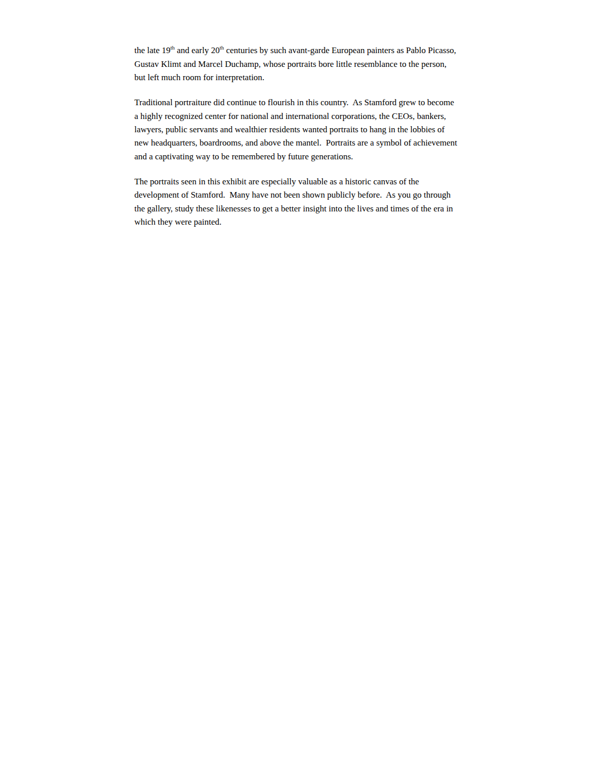the late 19th and early 20th centuries by such avant-garde European painters as Pablo Picasso, Gustav Klimt and Marcel Duchamp, whose portraits bore little resemblance to the person, but left much room for interpretation.
Traditional portraiture did continue to flourish in this country. As Stamford grew to become a highly recognized center for national and international corporations, the CEOs, bankers, lawyers, public servants and wealthier residents wanted portraits to hang in the lobbies of new headquarters, boardrooms, and above the mantel. Portraits are a symbol of achievement and a captivating way to be remembered by future generations.
The portraits seen in this exhibit are especially valuable as a historic canvas of the development of Stamford. Many have not been shown publicly before. As you go through the gallery, study these likenesses to get a better insight into the lives and times of the era in which they were painted.